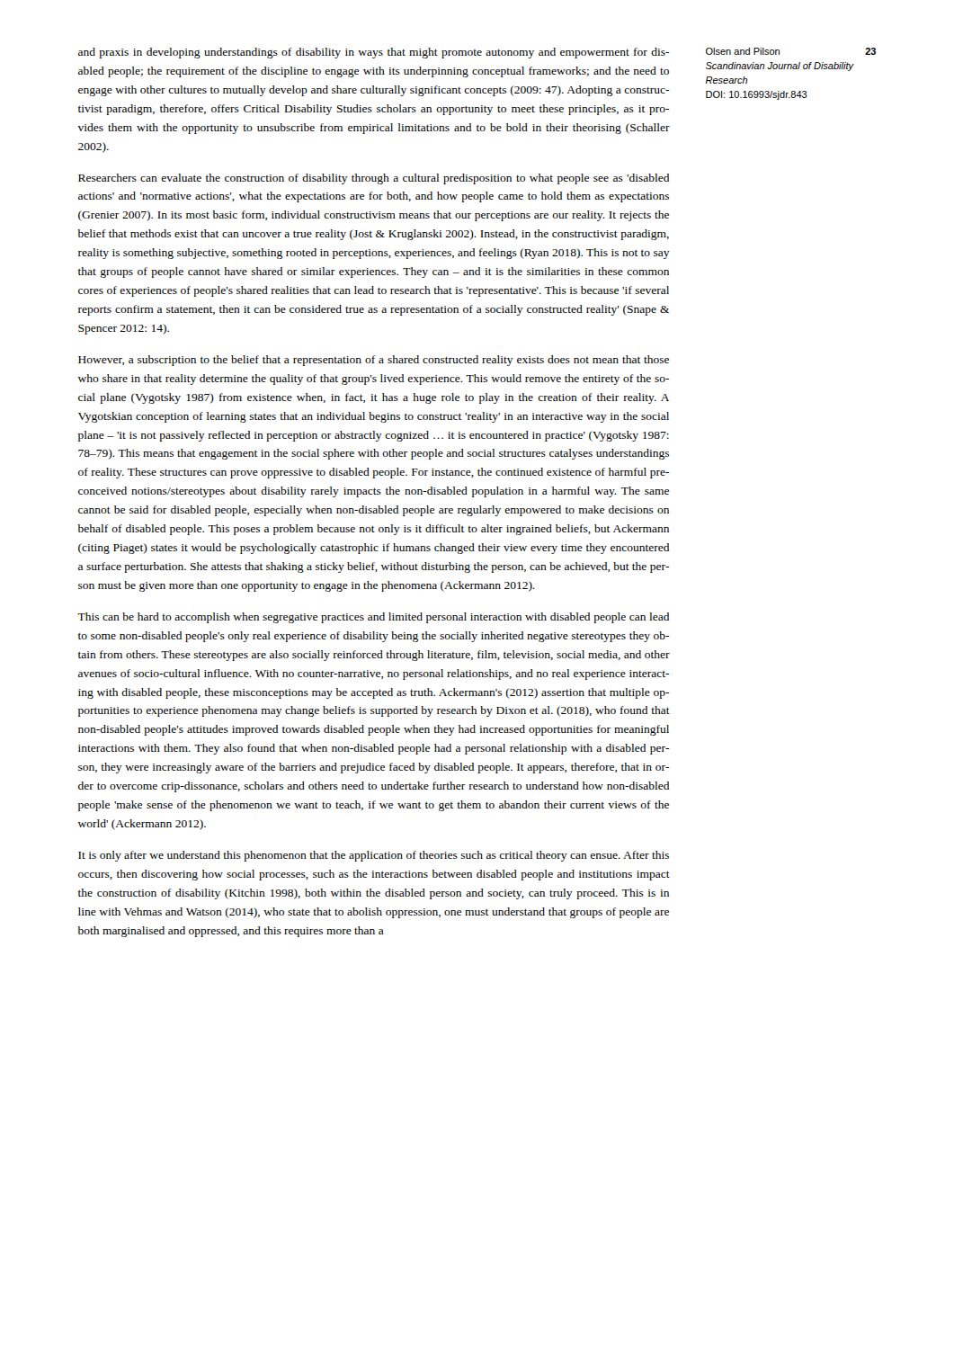and praxis in developing understandings of disability in ways that might promote autonomy and empowerment for disabled people; the requirement of the discipline to engage with its underpinning conceptual frameworks; and the need to engage with other cultures to mutually develop and share culturally significant concepts (2009: 47). Adopting a constructivist paradigm, therefore, offers Critical Disability Studies scholars an opportunity to meet these principles, as it provides them with the opportunity to unsubscribe from empirical limitations and to be bold in their theorising (Schaller 2002).
Researchers can evaluate the construction of disability through a cultural predisposition to what people see as 'disabled actions' and 'normative actions', what the expectations are for both, and how people came to hold them as expectations (Grenier 2007). In its most basic form, individual constructivism means that our perceptions are our reality. It rejects the belief that methods exist that can uncover a true reality (Jost & Kruglanski 2002). Instead, in the constructivist paradigm, reality is something subjective, something rooted in perceptions, experiences, and feelings (Ryan 2018). This is not to say that groups of people cannot have shared or similar experiences. They can – and it is the similarities in these common cores of experiences of people's shared realities that can lead to research that is 'representative'. This is because 'if several reports confirm a statement, then it can be considered true as a representation of a socially constructed reality' (Snape & Spencer 2012: 14).
However, a subscription to the belief that a representation of a shared constructed reality exists does not mean that those who share in that reality determine the quality of that group's lived experience. This would remove the entirety of the social plane (Vygotsky 1987) from existence when, in fact, it has a huge role to play in the creation of their reality. A Vygotskian conception of learning states that an individual begins to construct 'reality' in an interactive way in the social plane – 'it is not passively reflected in perception or abstractly cognized … it is encountered in practice' (Vygotsky 1987: 78–79). This means that engagement in the social sphere with other people and social structures catalyses understandings of reality. These structures can prove oppressive to disabled people. For instance, the continued existence of harmful preconceived notions/stereotypes about disability rarely impacts the non-disabled population in a harmful way. The same cannot be said for disabled people, especially when non-disabled people are regularly empowered to make decisions on behalf of disabled people. This poses a problem because not only is it difficult to alter ingrained beliefs, but Ackermann (citing Piaget) states it would be psychologically catastrophic if humans changed their view every time they encountered a surface perturbation. She attests that shaking a sticky belief, without disturbing the person, can be achieved, but the person must be given more than one opportunity to engage in the phenomena (Ackermann 2012).
This can be hard to accomplish when segregative practices and limited personal interaction with disabled people can lead to some non-disabled people's only real experience of disability being the socially inherited negative stereotypes they obtain from others. These stereotypes are also socially reinforced through literature, film, television, social media, and other avenues of socio-cultural influence. With no counter-narrative, no personal relationships, and no real experience interacting with disabled people, these misconceptions may be accepted as truth. Ackermann's (2012) assertion that multiple opportunities to experience phenomena may change beliefs is supported by research by Dixon et al. (2018), who found that non-disabled people's attitudes improved towards disabled people when they had increased opportunities for meaningful interactions with them. They also found that when non-disabled people had a personal relationship with a disabled person, they were increasingly aware of the barriers and prejudice faced by disabled people. It appears, therefore, that in order to overcome crip-dissonance, scholars and others need to undertake further research to understand how non-disabled people 'make sense of the phenomenon we want to teach, if we want to get them to abandon their current views of the world' (Ackermann 2012).
It is only after we understand this phenomenon that the application of theories such as critical theory can ensue. After this occurs, then discovering how social processes, such as the interactions between disabled people and institutions impact the construction of disability (Kitchin 1998), both within the disabled person and society, can truly proceed. This is in line with Vehmas and Watson (2014), who state that to abolish oppression, one must understand that groups of people are both marginalised and oppressed, and this requires more than a
23 Olsen and Pilson Scandinavian Journal of Disability Research DOI: 10.16993/sjdr.843